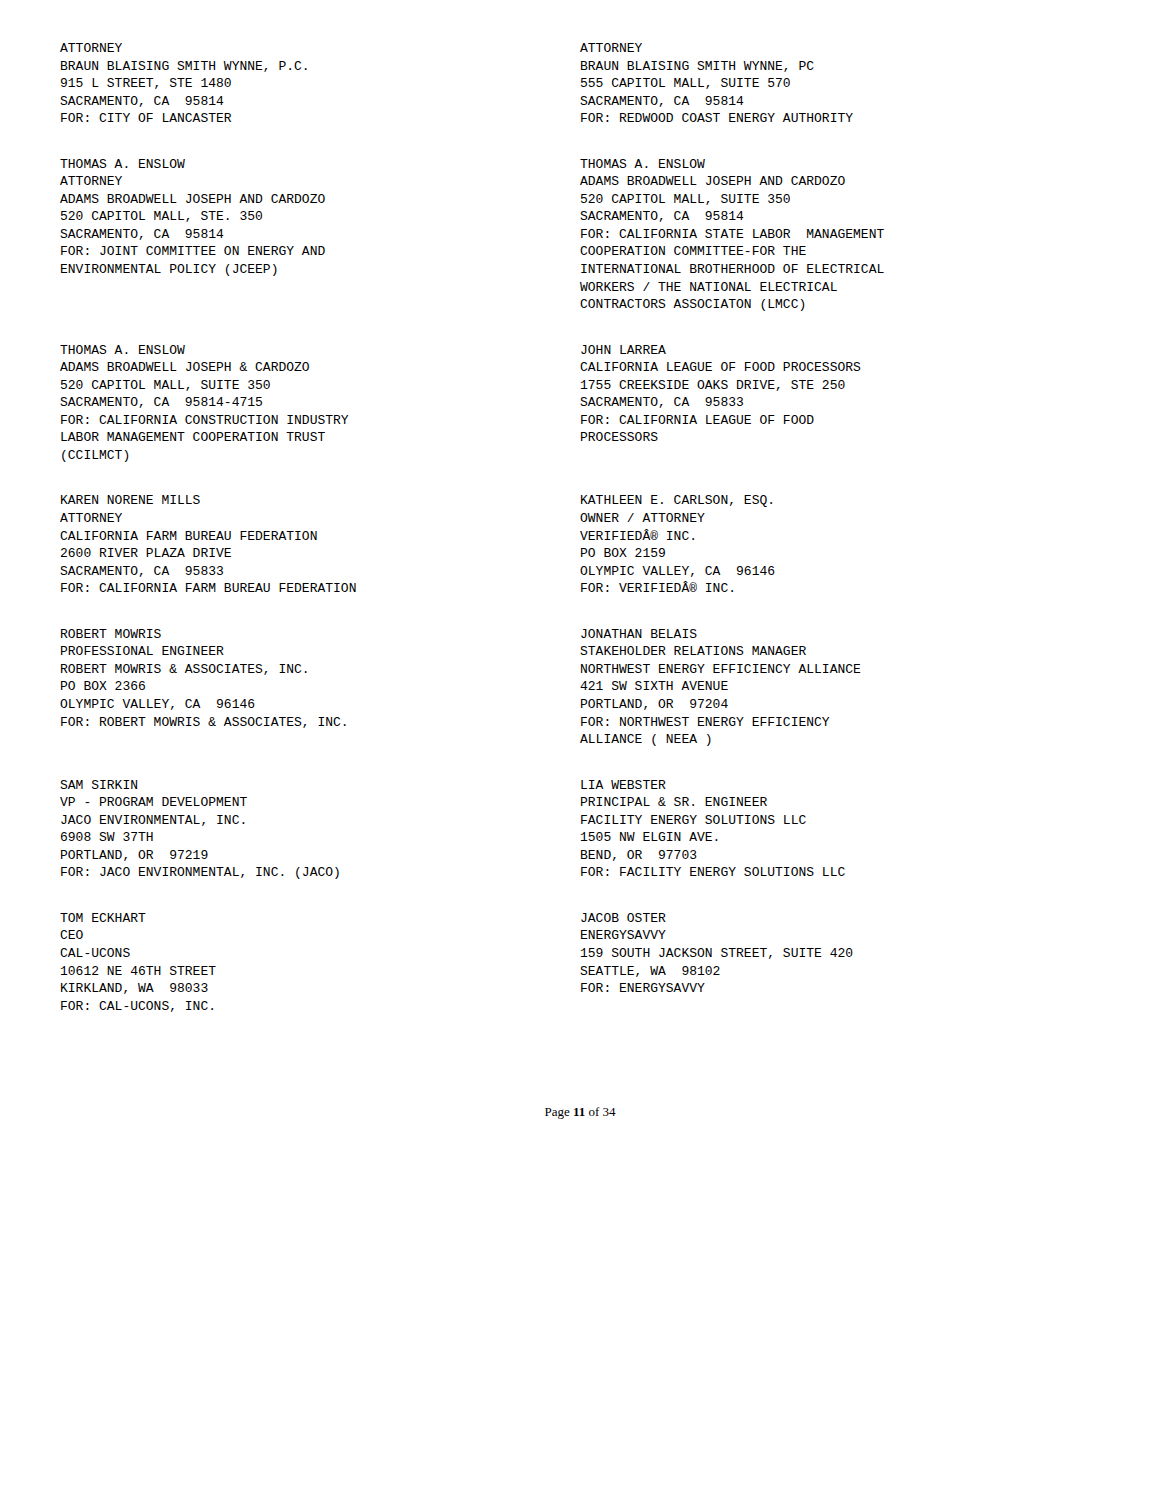| ATTORNEY BRAUN BLAISING SMITH WYNNE, P.C. 915 L STREET, STE 1480 SACRAMENTO, CA 95814 FOR: CITY OF LANCASTER | ATTORNEY BRAUN BLAISING SMITH WYNNE, PC 555 CAPITOL MALL, SUITE 570 SACRAMENTO, CA 95814 FOR: REDWOOD COAST ENERGY AUTHORITY |
| THOMAS A. ENSLOW ATTORNEY ADAMS BROADWELL JOSEPH AND CARDOZO 520 CAPITOL MALL, STE. 350 SACRAMENTO, CA 95814 FOR: JOINT COMMITTEE ON ENERGY AND ENVIRONMENTAL POLICY (JCEEP) | THOMAS A. ENSLOW ADAMS BROADWELL JOSEPH AND CARDOZO 520 CAPITOL MALL, SUITE 350 SACRAMENTO, CA 95814 FOR: CALIFORNIA STATE LABOR MANAGEMENT COOPERATION COMMITTEE-FOR THE INTERNATIONAL BROTHERHOOD OF ELECTRICAL WORKERS / THE NATIONAL ELECTRICAL CONTRACTORS ASSOCIATON (LMCC) |
| THOMAS A. ENSLOW ADAMS BROADWELL JOSEPH & CARDOZO 520 CAPITOL MALL, SUITE 350 SACRAMENTO, CA 95814-4715 FOR: CALIFORNIA CONSTRUCTION INDUSTRY LABOR MANAGEMENT COOPERATION TRUST (CCILMCT) | JOHN LARREA CALIFORNIA LEAGUE OF FOOD PROCESSORS 1755 CREEKSIDE OAKS DRIVE, STE 250 SACRAMENTO, CA 95833 FOR: CALIFORNIA LEAGUE OF FOOD PROCESSORS |
| KAREN NORENE MILLS ATTORNEY CALIFORNIA FARM BUREAU FEDERATION 2600 RIVER PLAZA DRIVE SACRAMENTO, CA 95833 FOR: CALIFORNIA FARM BUREAU FEDERATION | KATHLEEN E. CARLSON, ESQ. OWNER / ATTORNEY VERIFIEDÂ® INC. PO BOX 2159 OLYMPIC VALLEY, CA 96146 FOR: VERIFIEDÂ® INC. |
| ROBERT MOWRIS PROFESSIONAL ENGINEER ROBERT MOWRIS & ASSOCIATES, INC. PO BOX 2366 OLYMPIC VALLEY, CA 96146 FOR: ROBERT MOWRIS & ASSOCIATES, INC. | JONATHAN BELAIS STAKEHOLDER RELATIONS MANAGER NORTHWEST ENERGY EFFICIENCY ALLIANCE 421 SW SIXTH AVENUE PORTLAND, OR 97204 FOR: NORTHWEST ENERGY EFFICIENCY ALLIANCE ( NEEA ) |
| SAM SIRKIN VP - PROGRAM DEVELOPMENT JACO ENVIRONMENTAL, INC. 6908 SW 37TH PORTLAND, OR 97219 FOR: JACO ENVIRONMENTAL, INC. (JACO) | LIA WEBSTER PRINCIPAL & SR. ENGINEER FACILITY ENERGY SOLUTIONS LLC 1505 NW ELGIN AVE. BEND, OR 97703 FOR: FACILITY ENERGY SOLUTIONS LLC |
| TOM ECKHART CEO CAL-UCONS 10612 NE 46TH STREET KIRKLAND, WA 98033 FOR: CAL-UCONS, INC. | JACOB OSTER ENERGYSAVVY 159 SOUTH JACKSON STREET, SUITE 420 SEATTLE, WA 98102 FOR: ENERGYSAVVY |
Page 11 of 34